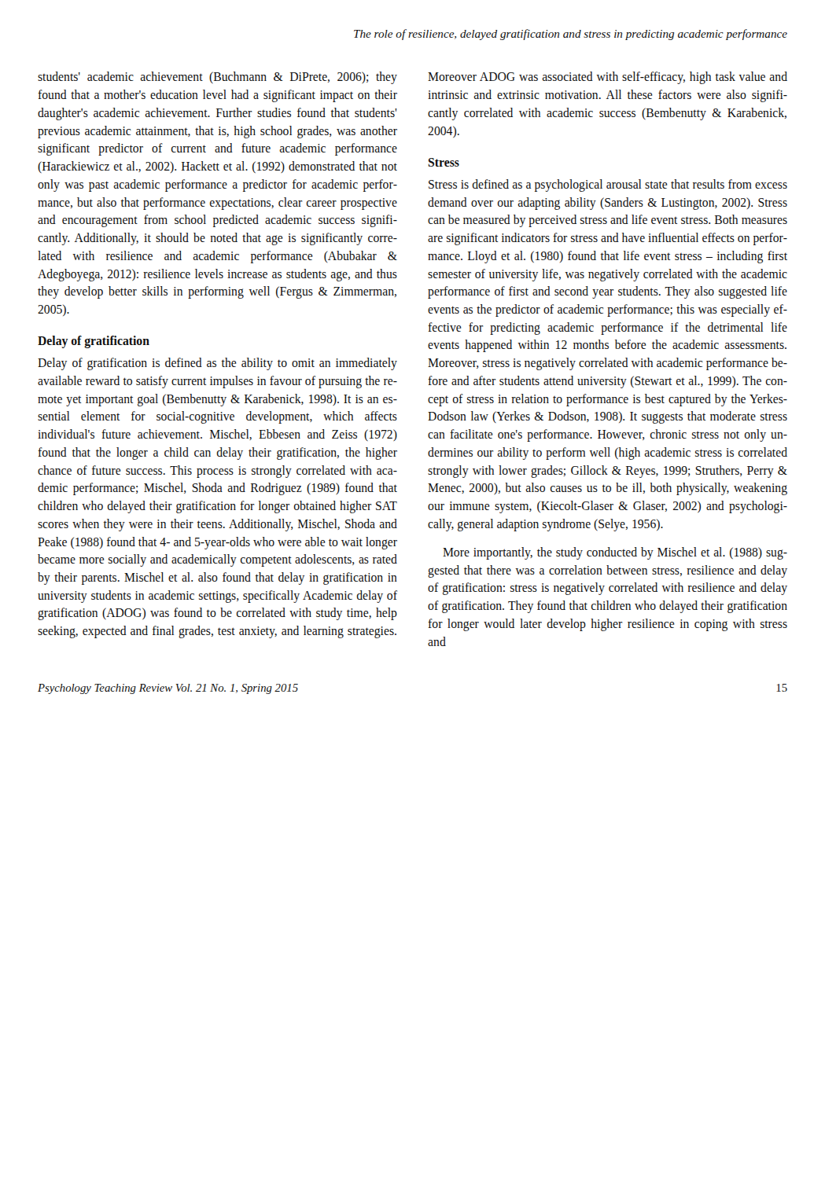The role of resilience, delayed gratification and stress in predicting academic performance
students' academic achievement (Buchmann & DiPrete, 2006); they found that a mother's education level had a significant impact on their daughter's academic achievement. Further studies found that students' previous academic attainment, that is, high school grades, was another significant predictor of current and future academic performance (Harackiewicz et al., 2002). Hackett et al. (1992) demonstrated that not only was past academic performance a predictor for academic performance, but also that performance expectations, clear career prospective and encouragement from school predicted academic success significantly. Additionally, it should be noted that age is significantly correlated with resilience and academic performance (Abubakar & Adegboyega, 2012): resilience levels increase as students age, and thus they develop better skills in performing well (Fergus & Zimmerman, 2005).
Delay of gratification
Delay of gratification is defined as the ability to omit an immediately available reward to satisfy current impulses in favour of pursuing the remote yet important goal (Bembenutty & Karabenick, 1998). It is an essential element for social-cognitive development, which affects individual's future achievement. Mischel, Ebbesen and Zeiss (1972) found that the longer a child can delay their gratification, the higher chance of future success. This process is strongly correlated with academic performance; Mischel, Shoda and Rodriguez (1989) found that children who delayed their gratification for longer obtained higher SAT scores when they were in their teens. Additionally, Mischel, Shoda and Peake (1988) found that 4- and 5-year-olds who were able to wait longer became more socially and academically competent adolescents, as rated by their parents. Mischel et al. also found that delay in gratification in university students in academic settings, specifically Academic delay of gratification (ADOG) was found to be correlated with study time, help seeking, expected and final grades, test anxiety, and learning strategies. Moreover ADOG was associated with self-efficacy, high task value and intrinsic and extrinsic motivation. All these factors were also significantly correlated with academic success (Bembenutty & Karabenick, 2004).
Stress
Stress is defined as a psychological arousal state that results from excess demand over our adapting ability (Sanders & Lustington, 2002). Stress can be measured by perceived stress and life event stress. Both measures are significant indicators for stress and have influential effects on performance. Lloyd et al. (1980) found that life event stress – including first semester of university life, was negatively correlated with the academic performance of first and second year students. They also suggested life events as the predictor of academic performance; this was especially effective for predicting academic performance if the detrimental life events happened within 12 months before the academic assessments. Moreover, stress is negatively correlated with academic performance before and after students attend university (Stewart et al., 1999). The concept of stress in relation to performance is best captured by the Yerkes-Dodson law (Yerkes & Dodson, 1908). It suggests that moderate stress can facilitate one's performance. However, chronic stress not only undermines our ability to perform well (high academic stress is correlated strongly with lower grades; Gillock & Reyes, 1999; Struthers, Perry & Menec, 2000), but also causes us to be ill, both physically, weakening our immune system, (Kiecolt-Glaser & Glaser, 2002) and psychologically, general adaption syndrome (Selye, 1956).
More importantly, the study conducted by Mischel et al. (1988) suggested that there was a correlation between stress, resilience and delay of gratification: stress is negatively correlated with resilience and delay of gratification. They found that children who delayed their gratification for longer would later develop higher resilience in coping with stress and
Psychology Teaching Review Vol. 21 No. 1, Spring 2015 15